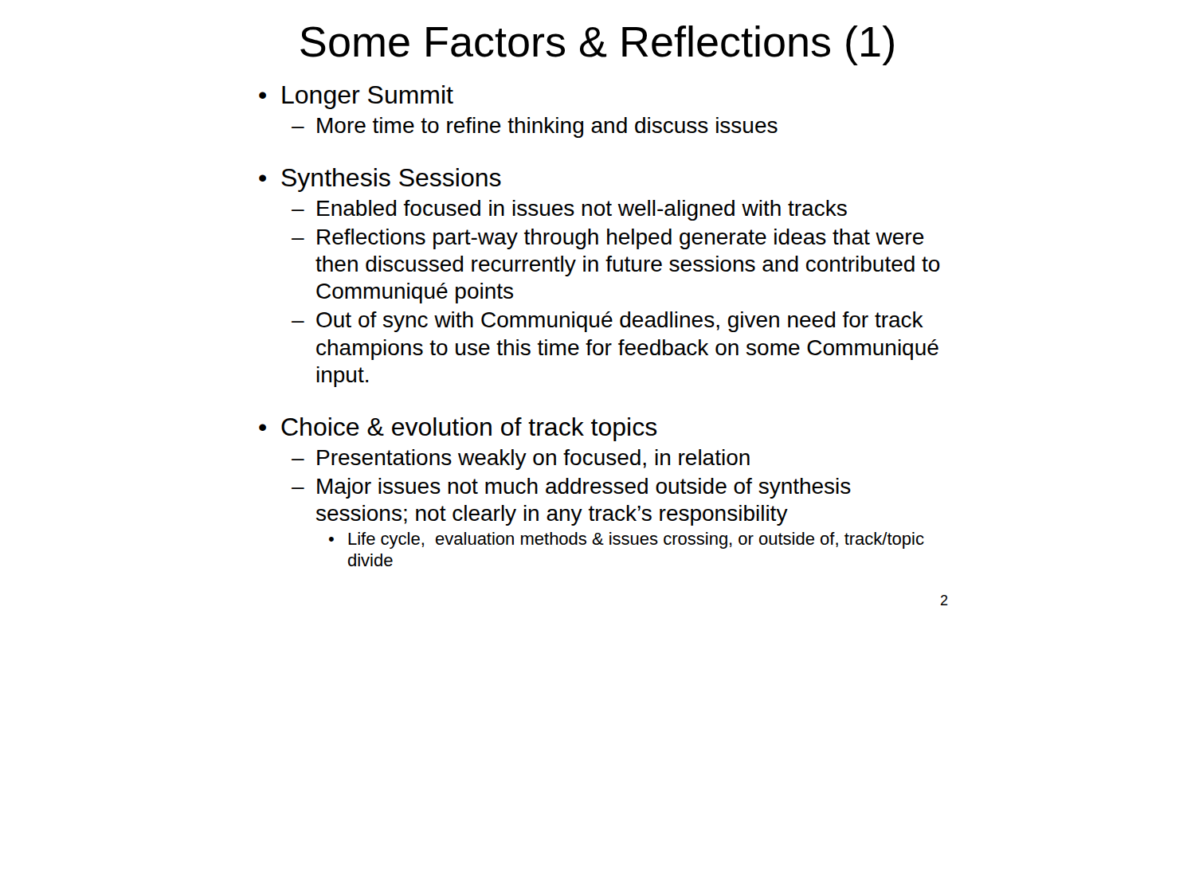Some Factors & Reflections (1)
•Longer Summit
–More time to refine thinking and discuss issues
•Synthesis Sessions
–Enabled focused in issues not well-aligned with tracks
–Reflections part-way through helped generate ideas that were then discussed recurrently in future sessions and contributed to Communiqué points
–Out of sync with Communiqué deadlines, given need for track champions to use this time for feedback on some Communiqué input.
•Choice & evolution of track topics
–Presentations weakly on focused, in relation
–Major issues not much addressed outside of synthesis sessions; not clearly in any track’s responsibility
•Life cycle, evaluation methods & issues crossing, or outside of, track/topic divide
2